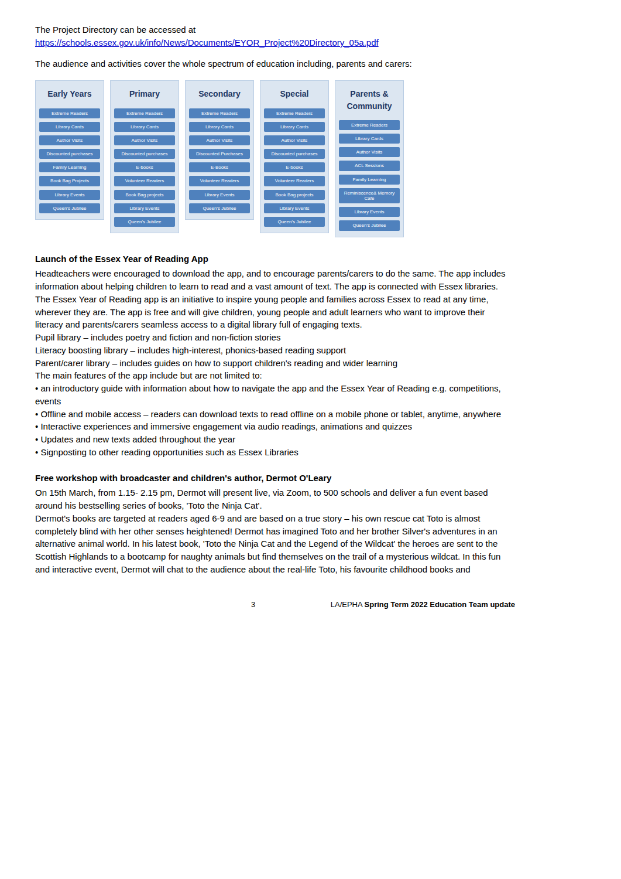The Project Directory can be accessed at
https://schools.essex.gov.uk/info/News/Documents/EYOR_Project%20Directory_05a.pdf
The audience and activities cover the whole spectrum of education including, parents and carers:
Early Years
Extreme Readers
Library Cards
Author Visits
Discounted purchases
Family Learning
Book Bag Projects
Library Events
Queen's Jubilee
Primary
Extreme Readers
Library Cards
Author Visits
Discounted purchases
E-books
Volunteer Readers
Book Bag projects
Library Events
Queen's Jubilee
Secondary
Extreme Readers
Library Cards
Author Visits
Discounted Purchases
E-Books
Volunteer Readers
Library Events
Queen's Jubilee
Special
Extreme Readers
Library Cards
Author Visits
Discounted purchases
E-books
Volunteer Readers
Book Bag projects
Library Events
Queen's Jubilee
Parents & Community
Extreme Readers
Library Cards
Author Visits
ACL Sessions
Family Learning
Reminiscence& Memory Cafe
Library Events
Queen's Jubilee
Launch of the Essex Year of Reading App
Headteachers were encouraged to download the app, and to encourage parents/carers to do the same. The app includes information about helping children to learn to read and a vast amount of text. The app is connected with Essex libraries.
The Essex Year of Reading app is an initiative to inspire young people and families across Essex to read at any time, wherever they are. The app is free and will give children, young people and adult learners who want to improve their literacy and parents/carers seamless access to a digital library full of engaging texts.
Pupil library – includes poetry and fiction and non-fiction stories
Literacy boosting library – includes high-interest, phonics-based reading support
Parent/carer library – includes guides on how to support children's reading and wider learning
The main features of the app include but are not limited to:
• an introductory guide with information about how to navigate the app and the Essex Year of Reading e.g. competitions, events
• Offline and mobile access – readers can download texts to read offline on a mobile phone or tablet, anytime, anywhere
• Interactive experiences and immersive engagement via audio readings, animations and quizzes
• Updates and new texts added throughout the year
• Signposting to other reading opportunities such as Essex Libraries
Free workshop with broadcaster and children's author, Dermot O'Leary
On 15th March, from 1.15- 2.15 pm, Dermot will present live, via Zoom, to 500 schools and deliver a fun event based around his bestselling series of books, 'Toto the Ninja Cat'.
Dermot's books are targeted at readers aged 6-9 and are based on a true story – his own rescue cat Toto is almost completely blind with her other senses heightened! Dermot has imagined Toto and her brother Silver's adventures in an alternative animal world. In his latest book, 'Toto the Ninja Cat and the Legend of the Wildcat' the heroes are sent to the Scottish Highlands to a bootcamp for naughty animals but find themselves on the trail of a mysterious wildcat. In this fun and interactive event, Dermot will chat to the audience about the real-life Toto, his favourite childhood books and
3 LA/EPHA Spring Term 2022 Education Team update